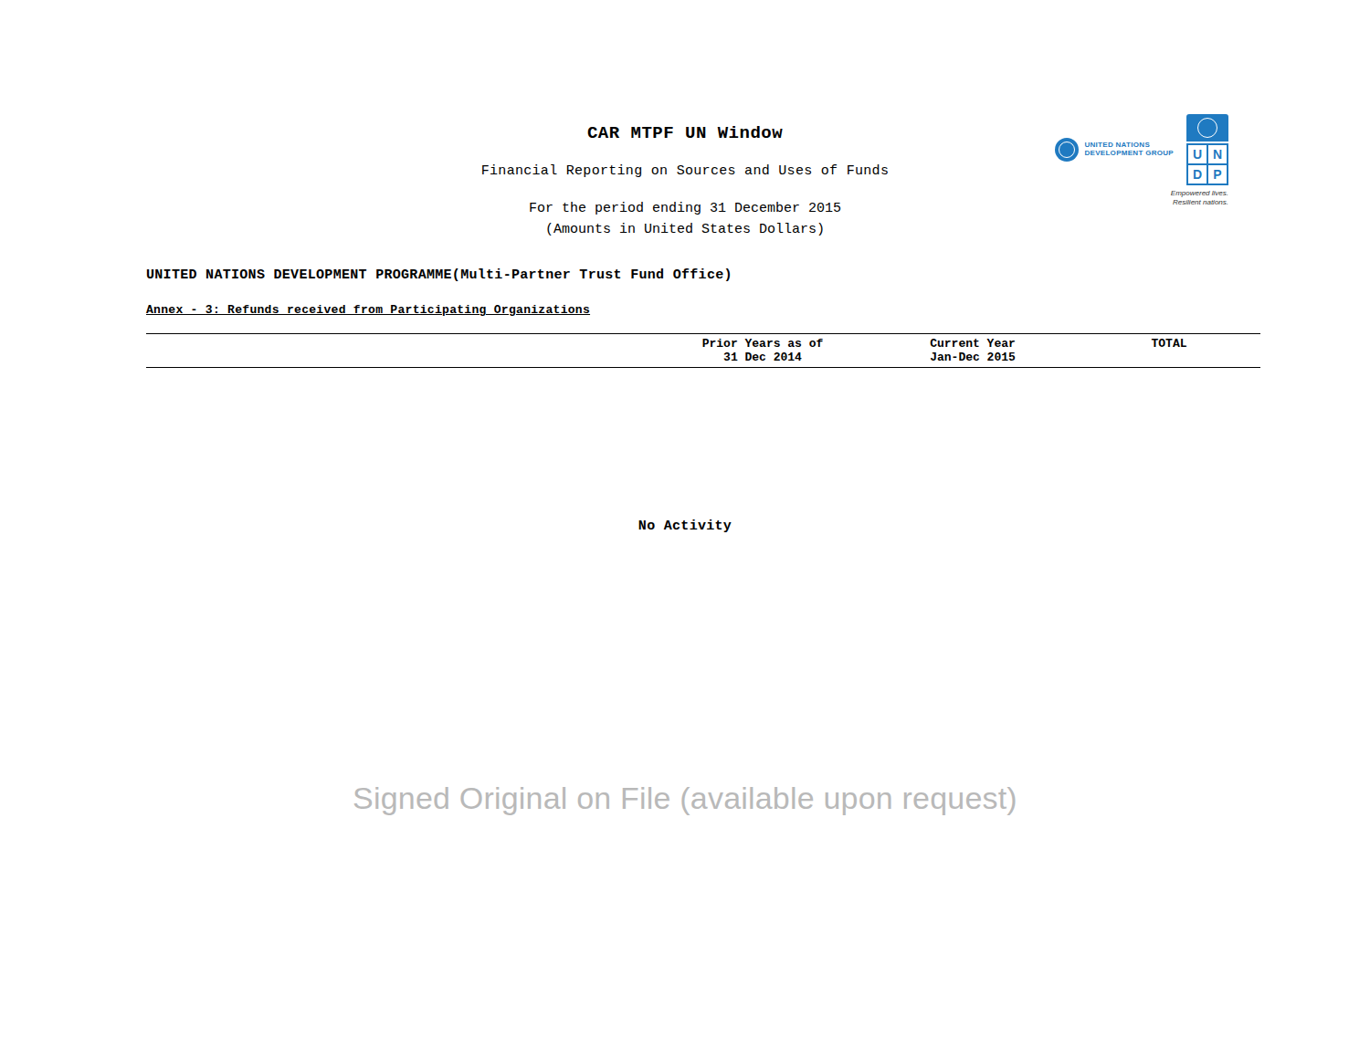UNITED NATIONS
DEVELOPMENT GROUP
U
N
D
P
Empowered lives.
Resilient nations.
CAR MTPF UN Window
Financial Reporting on Sources and Uses of Funds
For the period ending 31 December 2015
(Amounts in United States Dollars)
UNITED NATIONS DEVELOPMENT PROGRAMME(Multi-Partner Trust Fund Office)
Annex - 3: Refunds received from Participating Organizations
| | Prior Years as of 31 Dec 2014 | Current Year Jan-Dec 2015 | TOTAL |
No Activity
Signed Original on File (available upon request)